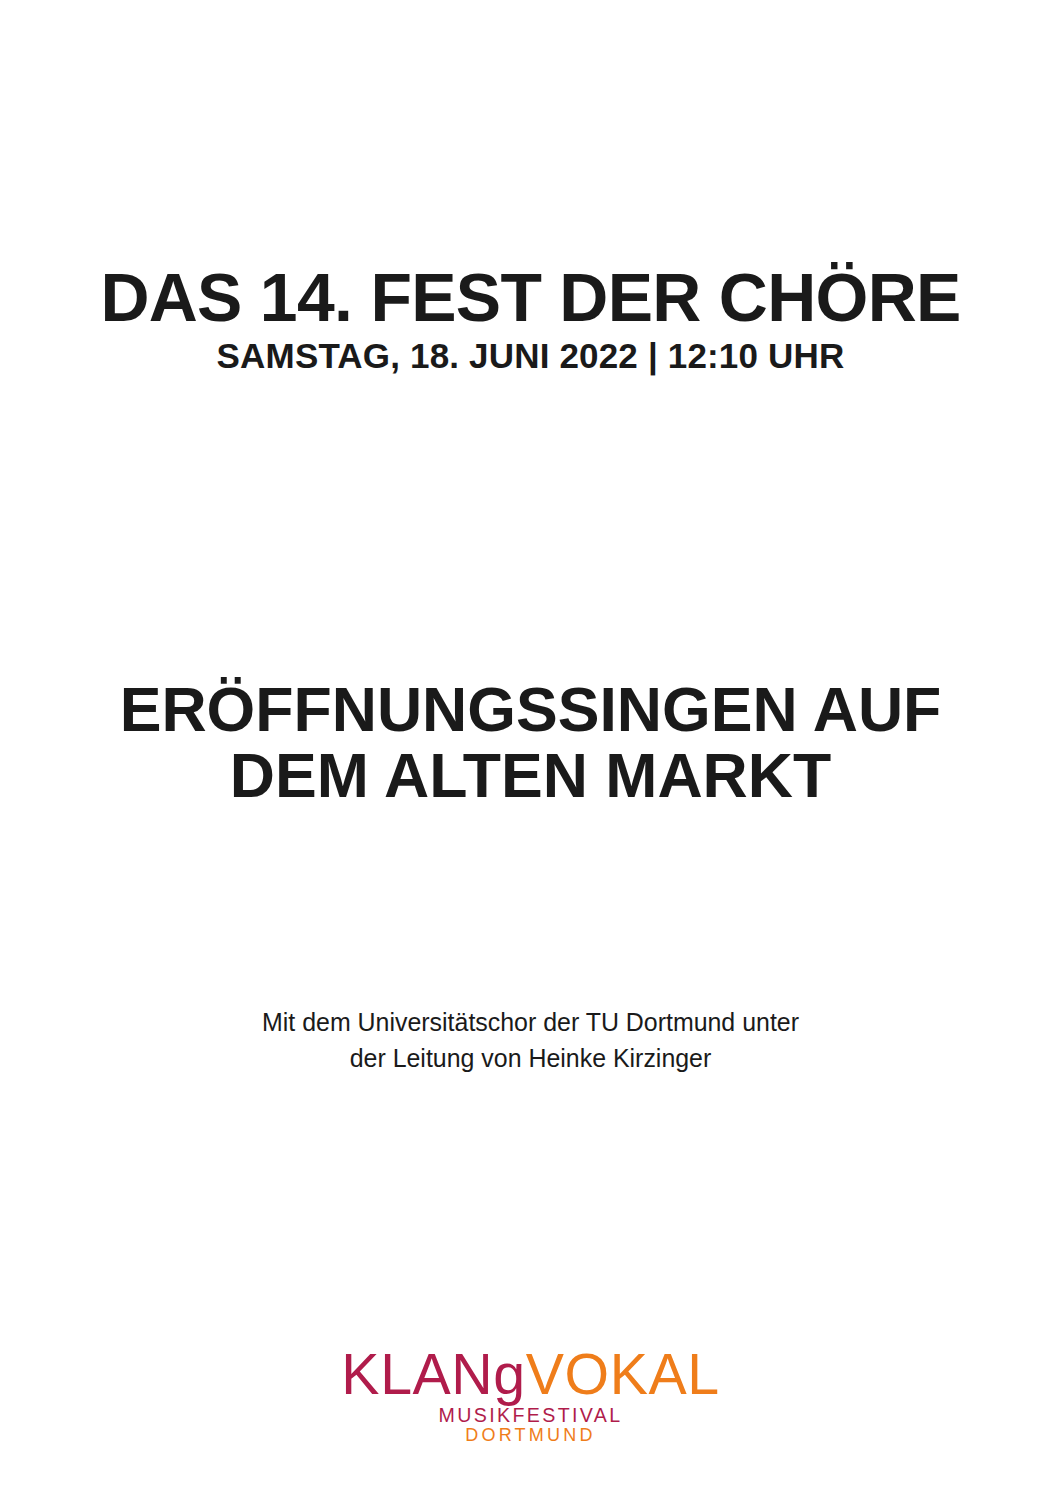Das 14. Fest der Chöre
Samstag, 18. Juni 2022 | 12:10 Uhr
Eröffnungssingen auf dem Alten Markt
Mit dem Universitätschor der TU Dortmund unter der Leitung von Heinke Kirzinger
Klang vokal
Musikfestival Dortmund